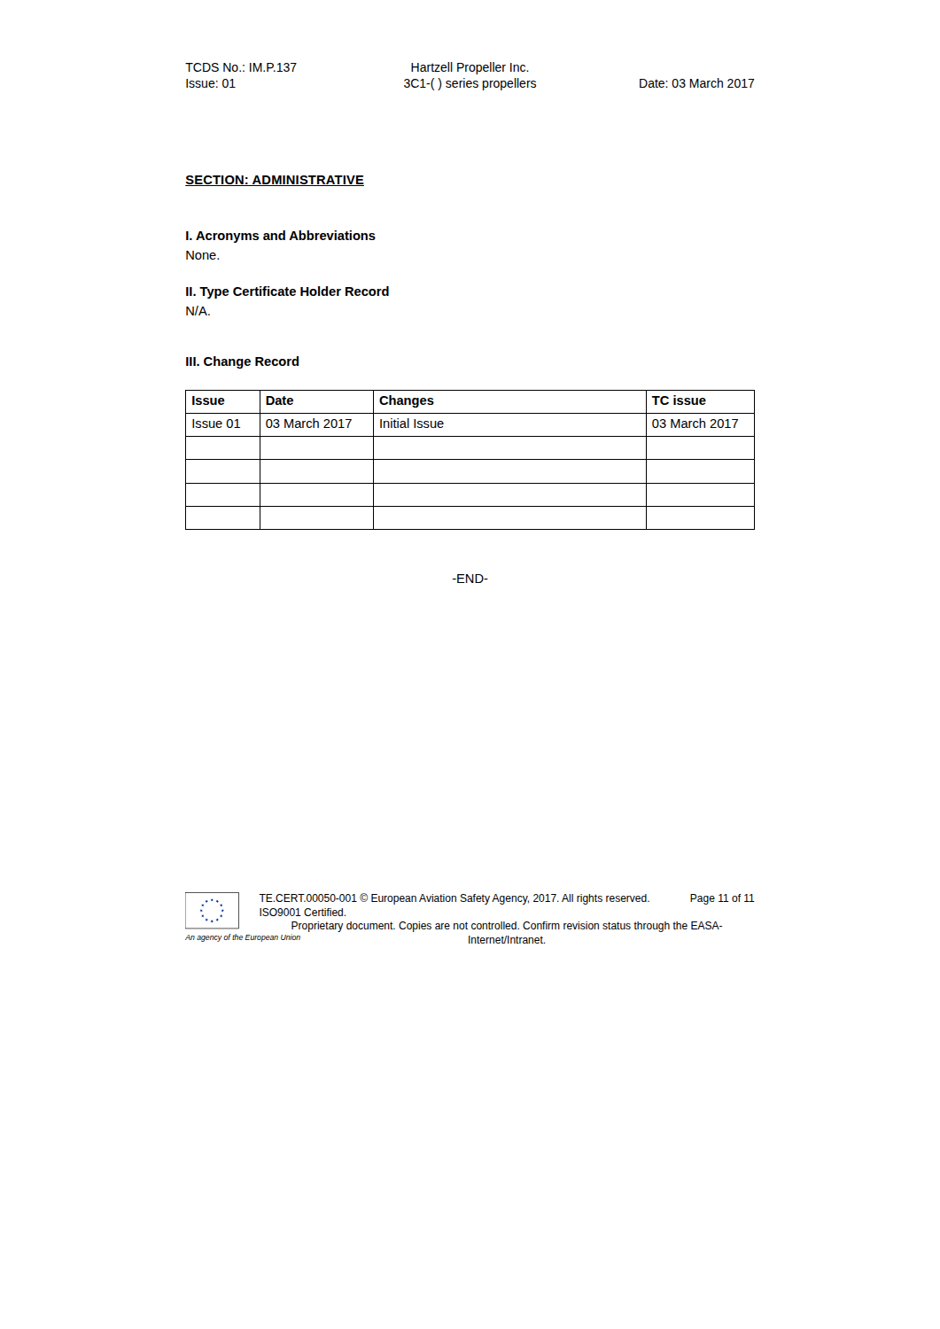| TCDS No.: IM.P.137 | Hartzell Propeller Inc. | |
| Issue: 01 | 3C1-( ) series propellers | Date: 03 March 2017 |
SECTION: ADMINISTRATIVE
I. Acronyms and Abbreviations
None.
II. Type Certificate Holder Record
N/A.
III. Change Record
| Issue | Date | Changes | TC issue |
| --- | --- | --- | --- |
| Issue 01 | 03 March 2017 | Initial Issue | 03 March 2017 |
-END-
An agency of the European Union
TE.CERT.00050-001 © European Aviation Safety Agency, 2017. All rights reserved. ISO9001 Certified. Page 11 of 11
Proprietary document. Copies are not controlled. Confirm revision status through the EASA-Internet/Intranet.